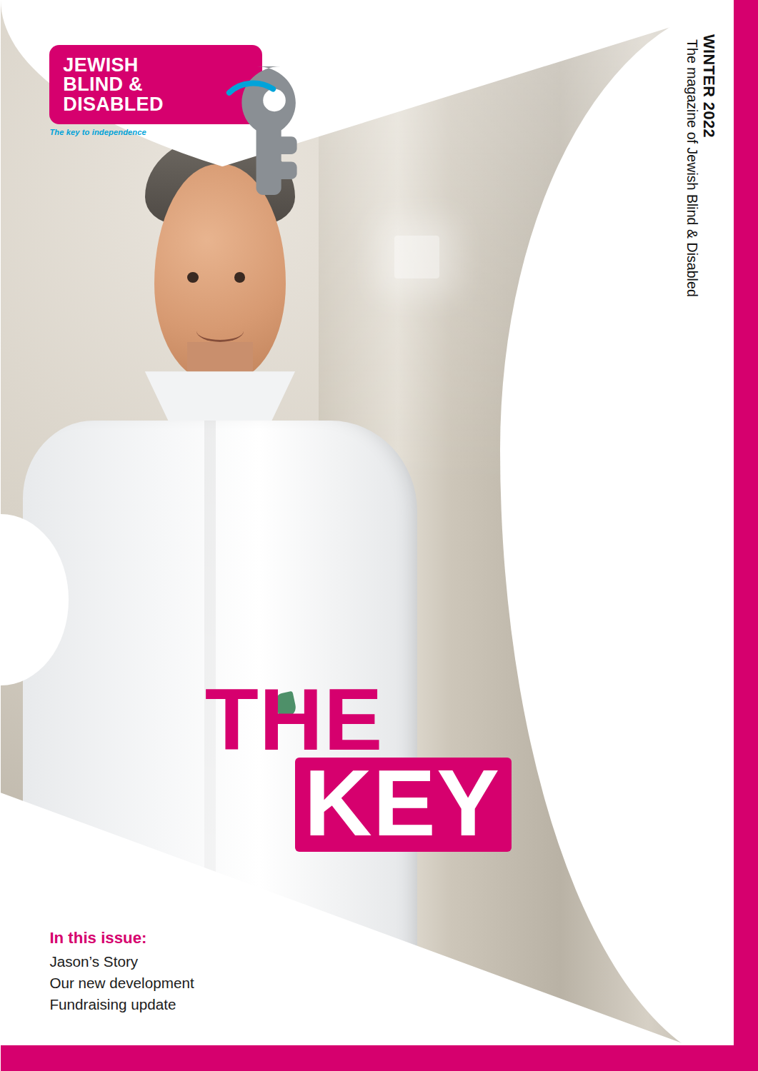Jewish Blind & Disabled
The key to independence
WINTER 2022 The magazine of Jewish Blind & Disabled
THE KEY
In this issue:
Jason’s Story
Our new development
Fundraising update